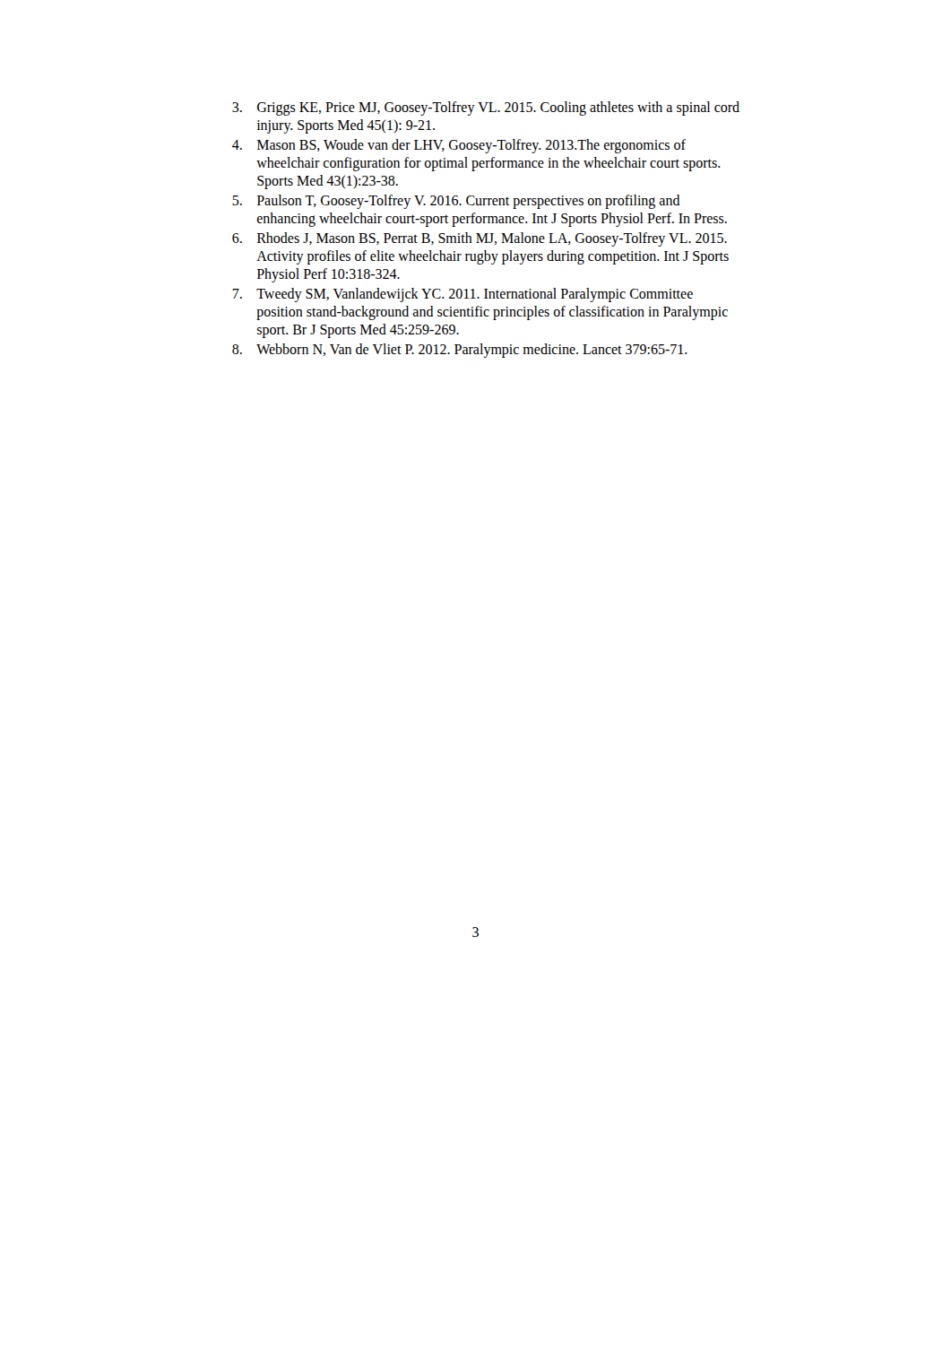Griggs KE, Price MJ, Goosey-Tolfrey VL. 2015. Cooling athletes with a spinal cord injury. Sports Med 45(1): 9-21.
Mason BS, Woude van der LHV, Goosey-Tolfrey. 2013.The ergonomics of wheelchair configuration for optimal performance in the wheelchair court sports. Sports Med 43(1):23-38.
Paulson T, Goosey-Tolfrey V. 2016. Current perspectives on profiling and enhancing wheelchair court-sport performance. Int J Sports Physiol Perf. In Press.
Rhodes J, Mason BS, Perrat B, Smith MJ, Malone LA, Goosey-Tolfrey VL. 2015. Activity profiles of elite wheelchair rugby players during competition. Int J Sports Physiol Perf 10:318-324.
Tweedy SM, Vanlandewijck YC. 2011. International Paralympic Committee position stand-background and scientific principles of classification in Paralympic sport. Br J Sports Med 45:259-269.
Webborn N, Van de Vliet P. 2012. Paralympic medicine. Lancet 379:65-71.
3